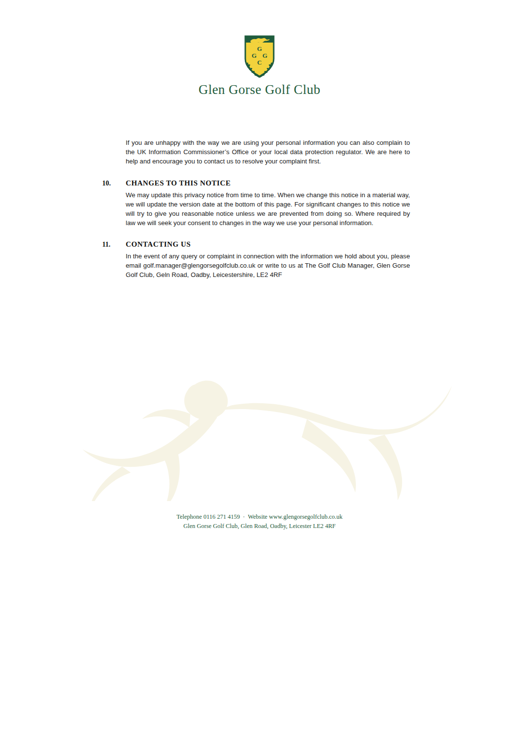G G G C
Glen Gorse Golf Club
If you are unhappy with the way we are using your personal information you can also complain to the UK Information Commissioner’s Office or your local data protection regulator. We are here to help and encourage you to contact us to resolve your complaint first.
10.
CHANGES TO THIS NOTICE
We may update this privacy notice from time to time. When we change this notice in a material way, we will update the version date at the bottom of this page. For significant changes to this notice we will try to give you reasonable notice unless we are prevented from doing so. Where required by law we will seek your consent to changes in the way we use your personal information.
11.
CONTACTING US
In the event of any query or complaint in connection with the information we hold about you, please email golf.manager@glengorsegolfclub.co.uk or write to us at The Golf Club Manager, Glen Gorse Golf Club, Geln Road, Oadby, Leicestershire, LE2 4RF
Telephone 0116 271 4159·Website www.glengorsegolfclub.co.uk
Glen Gorse Golf Club, Glen Road, Oadby, Leicester LE2 4RF